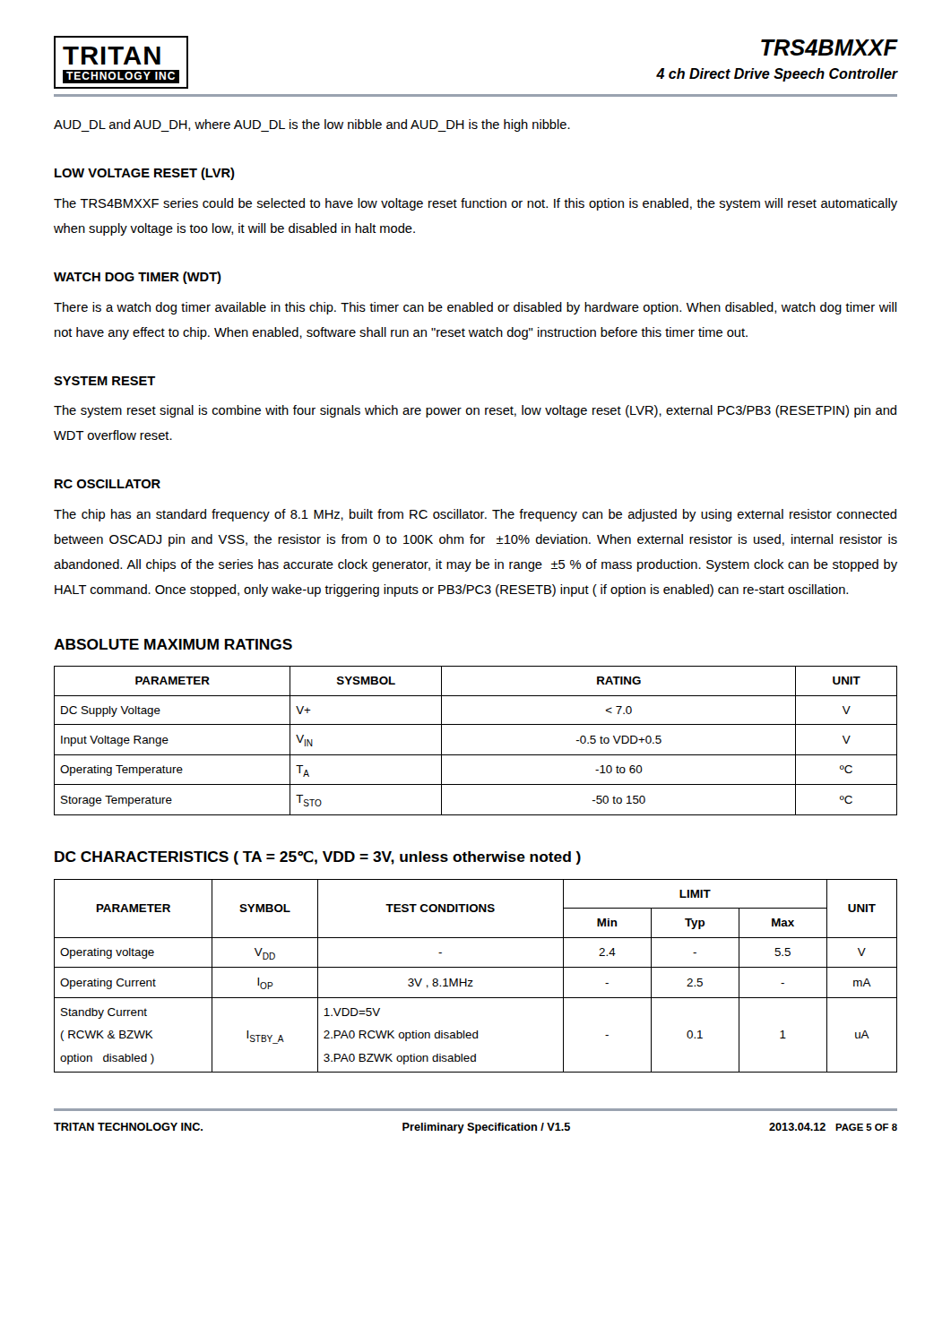TRITAN TECHNOLOGY INC
TRS4BMXXF
4 ch Direct Drive Speech Controller
AUD_DL and AUD_DH, where AUD_DL is the low nibble and AUD_DH is the high nibble.
LOW VOLTAGE RESET (LVR)
The TRS4BMXXF series could be selected to have low voltage reset function or not. If this option is enabled, the system will reset automatically when supply voltage is too low, it will be disabled in halt mode.
WATCH DOG TIMER (WDT)
There is a watch dog timer available in this chip. This timer can be enabled or disabled by hardware option. When disabled, watch dog timer will not have any effect to chip. When enabled, software shall run an "reset watch dog" instruction before this timer time out.
SYSTEM RESET
The system reset signal is combine with four signals which are power on reset, low voltage reset (LVR), external PC3/PB3 (RESETPIN) pin and WDT overflow reset.
RC OSCILLATOR
The chip has an standard frequency of 8.1 MHz, built from RC oscillator. The frequency can be adjusted by using external resistor connected between OSCADJ pin and VSS, the resistor is from 0 to 100K ohm for ±10% deviation. When external resistor is used, internal resistor is abandoned. All chips of the series has accurate clock generator, it may be in range ±5 % of mass production. System clock can be stopped by HALT command. Once stopped, only wake-up triggering inputs or PB3/PC3 (RESETB) input ( if option is enabled) can re-start oscillation.
ABSOLUTE MAXIMUM RATINGS
| PARAMETER | SYSMBOL | RATING | UNIT |
| --- | --- | --- | --- |
| DC Supply Voltage | V+ | < 7.0 | V |
| Input Voltage Range | V IN | -0.5 to VDD+0.5 | V |
| Operating Temperature | T A | -10 to 60 | ºC |
| Storage Temperature | T STO | -50 to 150 | ºC |
DC CHARACTERISTICS ( TA = 25℃, VDD = 3V, unless otherwise noted )
| PARAMETER | SYMBOL | TEST CONDITIONS | LIMIT | UNIT |
| --- | --- | --- | --- | --- |
| Min | Typ | Max |
| Operating voltage | V DD | - | 2.4 | - | 5.5 | V |
| Operating Current | I OP | 3V , 8.1MHz | - | 2.5 | - | mA |
| Standby Current ( RCWK & BZWK option disabled ) | I STBY_A | 1.VDD=5V 2.PA0 RCWK option disabled 3.PA0 BZWK option disabled | - | 0.1 | 1 | uA |
TRITAN TECHNOLOGY INC.
Preliminary Specification / V1.5
2013.04.12 PAGE 5 OF 8